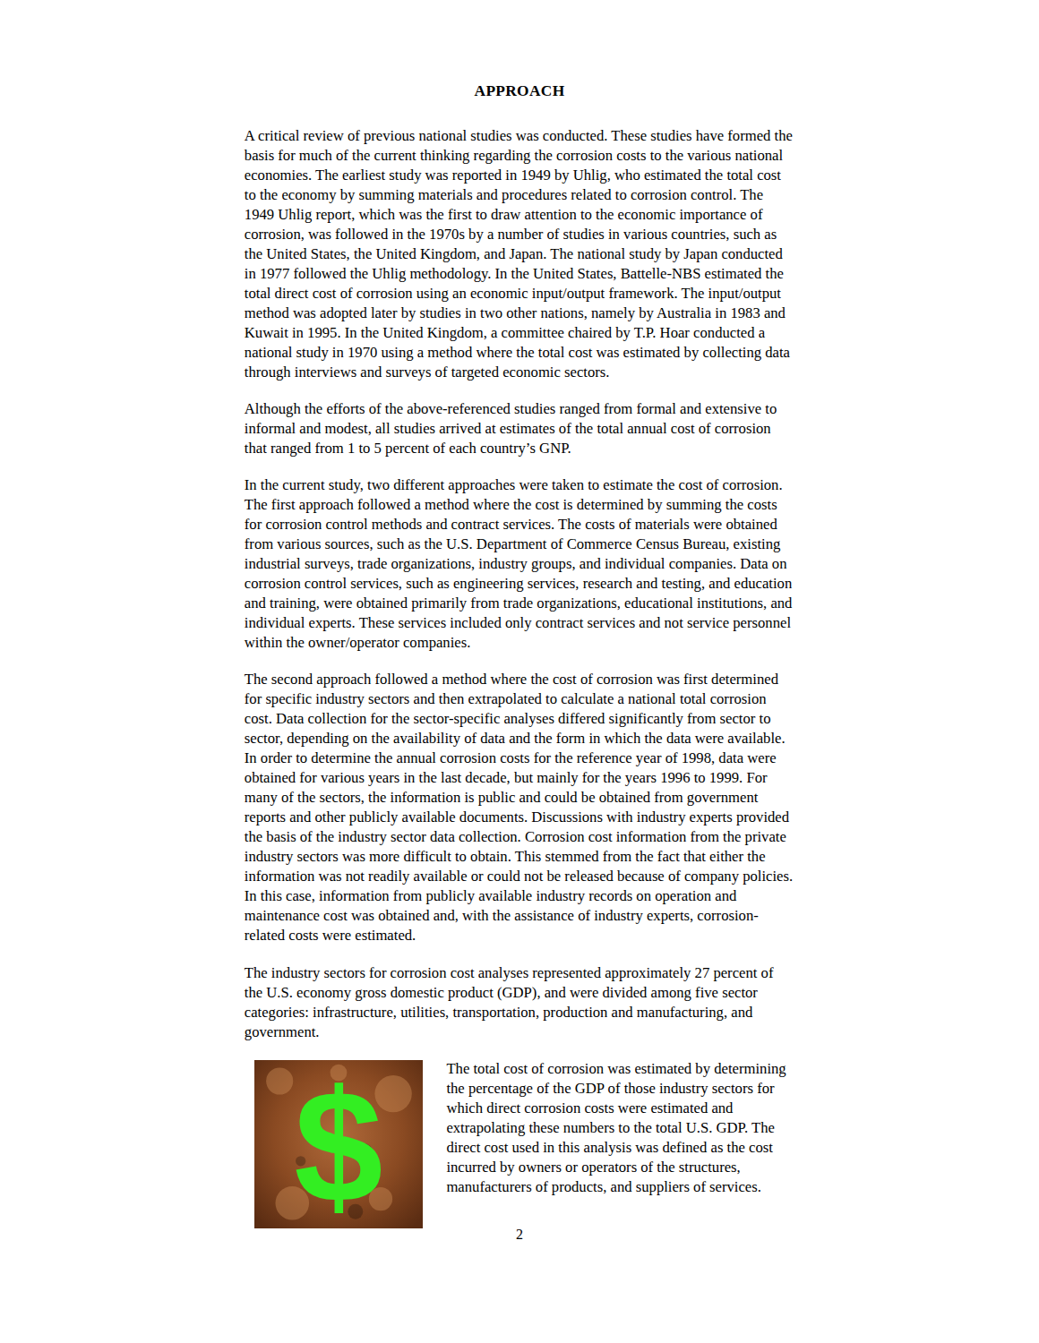APPROACH
A critical review of previous national studies was conducted. These studies have formed the basis for much of the current thinking regarding the corrosion costs to the various national economies. The earliest study was reported in 1949 by Uhlig, who estimated the total cost to the economy by summing materials and procedures related to corrosion control. The 1949 Uhlig report, which was the first to draw attention to the economic importance of corrosion, was followed in the 1970s by a number of studies in various countries, such as the United States, the United Kingdom, and Japan. The national study by Japan conducted in 1977 followed the Uhlig methodology. In the United States, Battelle-NBS estimated the total direct cost of corrosion using an economic input/output framework. The input/output method was adopted later by studies in two other nations, namely by Australia in 1983 and Kuwait in 1995. In the United Kingdom, a committee chaired by T.P. Hoar conducted a national study in 1970 using a method where the total cost was estimated by collecting data through interviews and surveys of targeted economic sectors.
Although the efforts of the above-referenced studies ranged from formal and extensive to informal and modest, all studies arrived at estimates of the total annual cost of corrosion that ranged from 1 to 5 percent of each country’s GNP.
In the current study, two different approaches were taken to estimate the cost of corrosion. The first approach followed a method where the cost is determined by summing the costs for corrosion control methods and contract services. The costs of materials were obtained from various sources, such as the U.S. Department of Commerce Census Bureau, existing industrial surveys, trade organizations, industry groups, and individual companies. Data on corrosion control services, such as engineering services, research and testing, and education and training, were obtained primarily from trade organizations, educational institutions, and individual experts. These services included only contract services and not service personnel within the owner/operator companies.
The second approach followed a method where the cost of corrosion was first determined for specific industry sectors and then extrapolated to calculate a national total corrosion cost. Data collection for the sector-specific analyses differed significantly from sector to sector, depending on the availability of data and the form in which the data were available. In order to determine the annual corrosion costs for the reference year of 1998, data were obtained for various years in the last decade, but mainly for the years 1996 to 1999. For many of the sectors, the information is public and could be obtained from government reports and other publicly available documents. Discussions with industry experts provided the basis of the industry sector data collection. Corrosion cost information from the private industry sectors was more difficult to obtain. This stemmed from the fact that either the information was not readily available or could not be released because of company policies. In this case, information from publicly available industry records on operation and maintenance cost was obtained and, with the assistance of industry experts, corrosion-related costs were estimated.
The industry sectors for corrosion cost analyses represented approximately 27 percent of the U.S. economy gross domestic product (GDP), and were divided among five sector categories: infrastructure, utilities, transportation, production and manufacturing, and government.
The total cost of corrosion was estimated by determining the percentage of the GDP of those industry sectors for which direct corrosion costs were estimated and extrapolating these numbers to the total U.S. GDP. The direct cost used in this analysis was defined as the cost incurred by owners or operators of the structures, manufacturers of products, and suppliers of services.
2